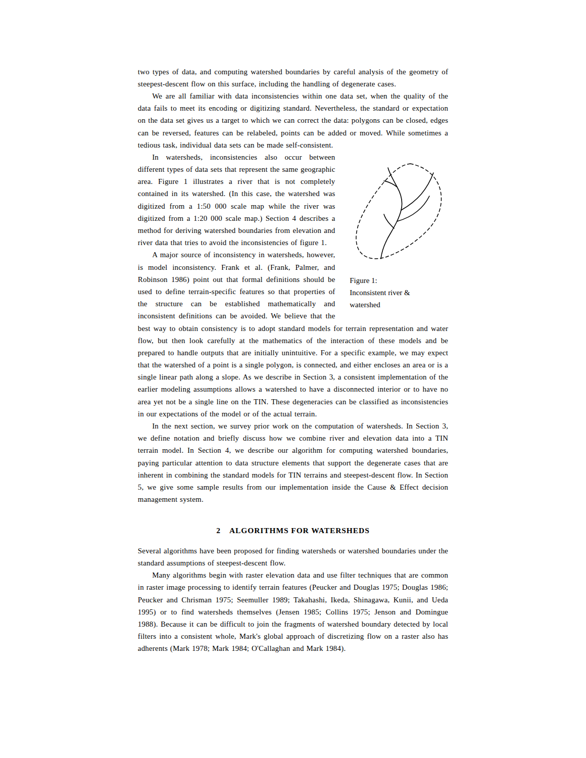two types of data, and computing watershed boundaries by careful analysis of the geometry of steepest-descent flow on this surface, including the handling of degenerate cases.
We are all familiar with data inconsistencies within one data set, when the quality of the data fails to meet its encoding or digitizing standard. Nevertheless, the standard or expectation on the data set gives us a target to which we can correct the data: polygons can be closed, edges can be reversed, features can be relabeled, points can be added or moved. While sometimes a tedious task, individual data sets can be made self-consistent.
Figure 1:
Inconsistent river &
watershed
In watersheds, inconsistencies also occur between different types of data sets that represent the same geographic area. Figure 1 illustrates a river that is not completely contained in its watershed. (In this case, the watershed was digitized from a 1:50 000 scale map while the river was digitized from a 1:20 000 scale map.) Section 4 describes a method for deriving watershed boundaries from elevation and river data that tries to avoid the inconsistencies of figure 1.
A major source of inconsistency in watersheds, however, is model inconsistency. Frank et al. (Frank, Palmer, and Robinson 1986) point out that formal definitions should be used to define terrain-specific features so that properties of the structure can be established mathematically and inconsistent definitions can be avoided. We believe that the best way to obtain consistency is to adopt standard models for terrain representation and water flow, but then look carefully at the mathematics of the interaction of these models and be prepared to handle outputs that are initially unintuitive. For a specific example, we may expect that the watershed of a point is a single polygon, is connected, and either encloses an area or is a single linear path along a slope. As we describe in Section 3, a consistent implementation of the earlier modeling assumptions allows a watershed to have a disconnected interior or to have no area yet not be a single line on the TIN. These degeneracies can be classified as inconsistencies in our expectations of the model or of the actual terrain.
In the next section, we survey prior work on the computation of watersheds. In Section 3, we define notation and briefly discuss how we combine river and elevation data into a TIN terrain model. In Section 4, we describe our algorithm for computing watershed boundaries, paying particular attention to data structure elements that support the degenerate cases that are inherent in combining the standard models for TIN terrains and steepest-descent flow. In Section 5, we give some sample results from our implementation inside the Cause & Effect decision management system.
2 ALGORITHMS FOR WATERSHEDS
Several algorithms have been proposed for finding watersheds or watershed boundaries under the standard assumptions of steepest-descent flow.
Many algorithms begin with raster elevation data and use filter techniques that are common in raster image processing to identify terrain features (Peucker and Douglas 1975; Douglas 1986; Peucker and Chrisman 1975; Seemuller 1989; Takahashi, Ikeda, Shinagawa, Kunii, and Ueda 1995) or to find watersheds themselves (Jensen 1985; Collins 1975; Jenson and Domingue 1988). Because it can be difficult to join the fragments of watershed boundary detected by local filters into a consistent whole, Mark's global approach of discretizing flow on a raster also has adherents (Mark 1978; Mark 1984; O'Callaghan and Mark 1984).